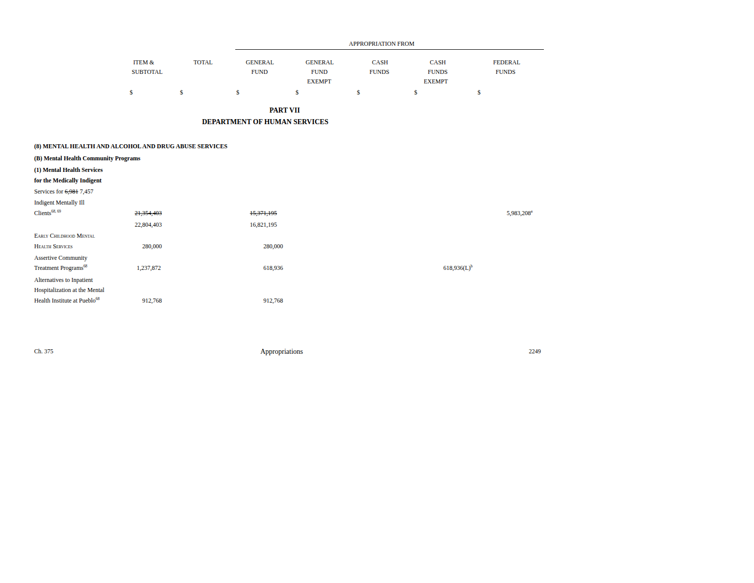APPROPRIATION FROM
ITEM &
TOTAL
GENERAL
GENERAL
CASH
CASH
FEDERAL
SUBTOTAL
FUND
FUND
FUNDS
FUNDS
FUNDS
EXEMPT
EXEMPT
$
$
$
$
$
$
$
PART VII
DEPARTMENT OF HUMAN SERVICES
(8) MENTAL HEALTH AND ALCOHOL AND DRUG ABUSE SERVICES
(B) Mental Health Community Programs
(1) Mental Health Services
for the Medically Indigent
Services for 6,981 7,457
Indigent Mentally Ill
Clients68, 69
21,354,403
15,371,195
5,983,208a
22,804,403
16,821,195
Early Childhood Mental
Health Services
280,000
280,000
Assertive Community
Treatment Programs68
1,237,872
618,936
618,936(L)b
Alternatives to Inpatient
Hospitalization at the Mental
Health Institute at Pueblo68
912,768
912,768
Ch. 375
Appropriations
2249